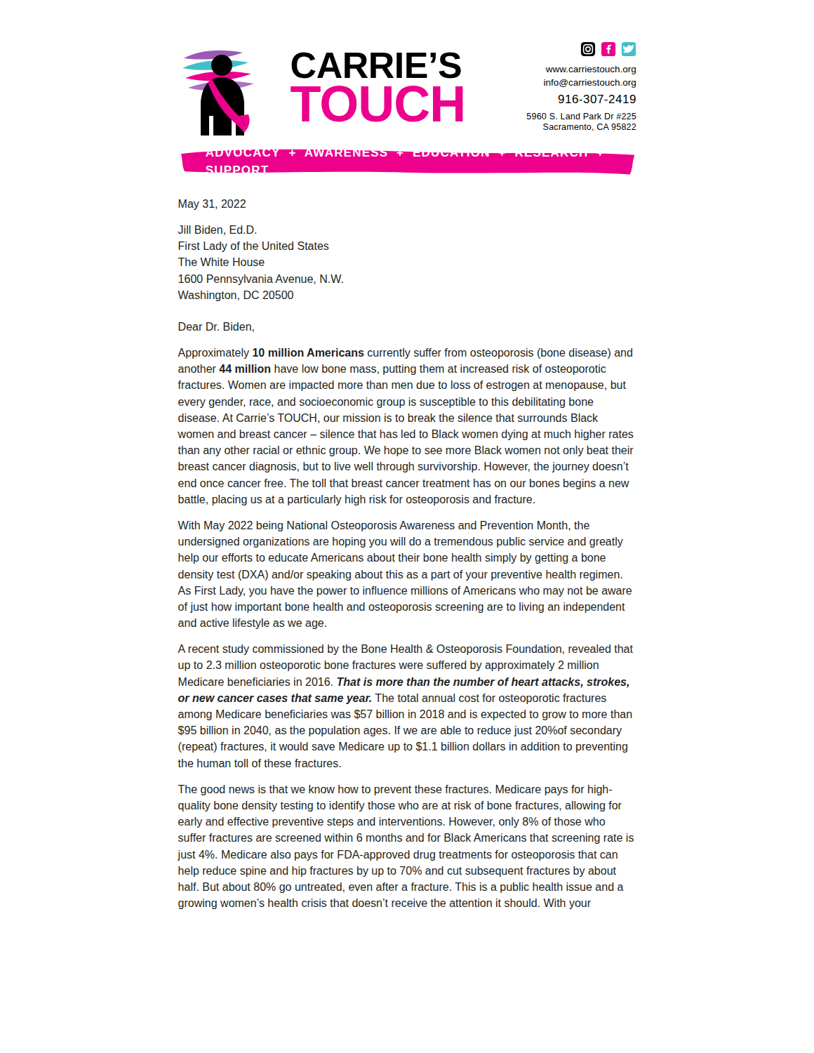CARRIE’S TOUCH
www.carriestouch.org
info@carriestouch.org
916-307-2419
5960 S. Land Park Dr #225
Sacramento, CA 95822
ADVOCACY + AWARENESS + EDUCATION + RESEARCH + SUPPORT
May 31, 2022
Jill Biden, Ed.D.
First Lady of the United States
The White House
1600 Pennsylvania Avenue, N.W.
Washington, DC 20500
Dear Dr. Biden,
Approximately 10 million Americans currently suffer from osteoporosis (bone disease) and another 44 million have low bone mass, putting them at increased risk of osteoporotic fractures. Women are impacted more than men due to loss of estrogen at menopause, but every gender, race, and socioeconomic group is susceptible to this debilitating bone disease. At Carrie’s TOUCH, our mission is to break the silence that surrounds Black women and breast cancer – silence that has led to Black women dying at much higher rates than any other racial or ethnic group. We hope to see more Black women not only beat their breast cancer diagnosis, but to live well through survivorship. However, the journey doesn’t end once cancer free. The toll that breast cancer treatment has on our bones begins a new battle, placing us at a particularly high risk for osteoporosis and fracture.
With May 2022 being National Osteoporosis Awareness and Prevention Month, the undersigned organizations are hoping you will do a tremendous public service and greatly help our efforts to educate Americans about their bone health simply by getting a bone density test (DXA) and/or speaking about this as a part of your preventive health regimen. As First Lady, you have the power to influence millions of Americans who may not be aware of just how important bone health and osteoporosis screening are to living an independent and active lifestyle as we age.
A recent study commissioned by the Bone Health & Osteoporosis Foundation, revealed that up to 2.3 million osteoporotic bone fractures were suffered by approximately 2 million Medicare beneficiaries in 2016. That is more than the number of heart attacks, strokes, or new cancer cases that same year. The total annual cost for osteoporotic fractures among Medicare beneficiaries was $57 billion in 2018 and is expected to grow to more than $95 billion in 2040, as the population ages. If we are able to reduce just 20%of secondary (repeat) fractures, it would save Medicare up to $1.1 billion dollars in addition to preventing the human toll of these fractures.
The good news is that we know how to prevent these fractures. Medicare pays for high-quality bone density testing to identify those who are at risk of bone fractures, allowing for early and effective preventive steps and interventions. However, only 8% of those who suffer fractures are screened within 6 months and for Black Americans that screening rate is just 4%. Medicare also pays for FDA-approved drug treatments for osteoporosis that can help reduce spine and hip fractures by up to 70% and cut subsequent fractures by about half. But about 80% go untreated, even after a fracture. This is a public health issue and a growing women’s health crisis that doesn’t receive the attention it should. With your